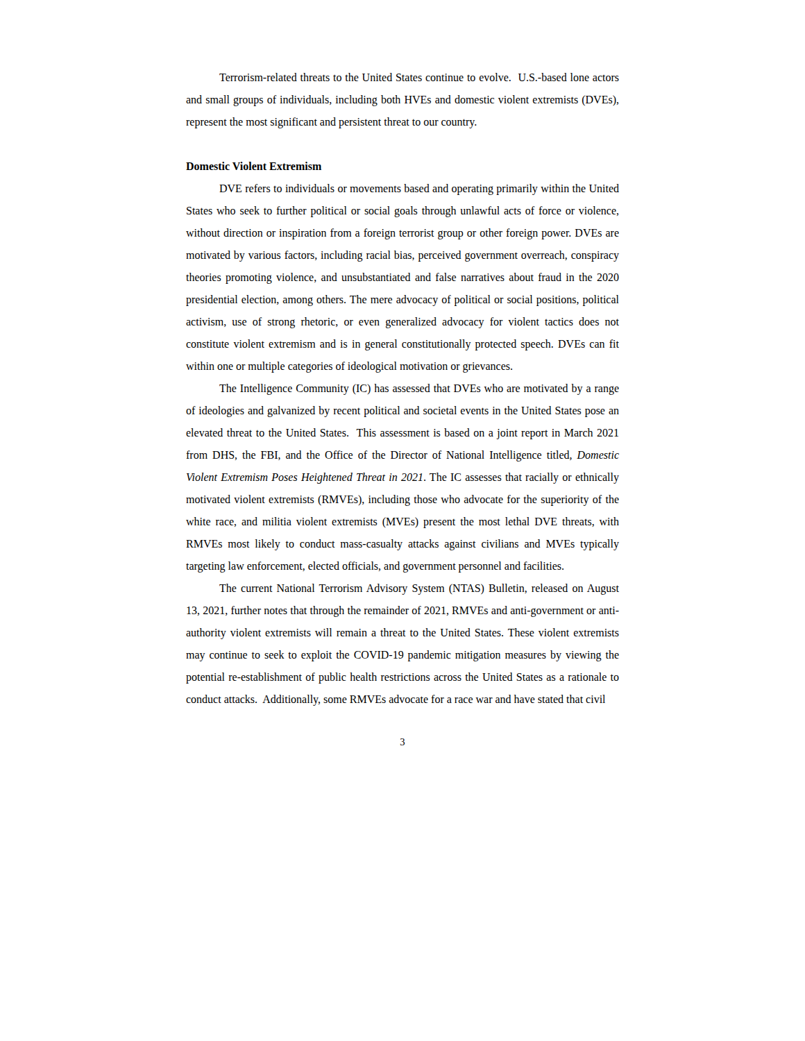Terrorism-related threats to the United States continue to evolve. U.S.-based lone actors and small groups of individuals, including both HVEs and domestic violent extremists (DVEs), represent the most significant and persistent threat to our country.
Domestic Violent Extremism
DVE refers to individuals or movements based and operating primarily within the United States who seek to further political or social goals through unlawful acts of force or violence, without direction or inspiration from a foreign terrorist group or other foreign power. DVEs are motivated by various factors, including racial bias, perceived government overreach, conspiracy theories promoting violence, and unsubstantiated and false narratives about fraud in the 2020 presidential election, among others. The mere advocacy of political or social positions, political activism, use of strong rhetoric, or even generalized advocacy for violent tactics does not constitute violent extremism and is in general constitutionally protected speech. DVEs can fit within one or multiple categories of ideological motivation or grievances.
The Intelligence Community (IC) has assessed that DVEs who are motivated by a range of ideologies and galvanized by recent political and societal events in the United States pose an elevated threat to the United States. This assessment is based on a joint report in March 2021 from DHS, the FBI, and the Office of the Director of National Intelligence titled, Domestic Violent Extremism Poses Heightened Threat in 2021. The IC assesses that racially or ethnically motivated violent extremists (RMVEs), including those who advocate for the superiority of the white race, and militia violent extremists (MVEs) present the most lethal DVE threats, with RMVEs most likely to conduct mass-casualty attacks against civilians and MVEs typically targeting law enforcement, elected officials, and government personnel and facilities.
The current National Terrorism Advisory System (NTAS) Bulletin, released on August 13, 2021, further notes that through the remainder of 2021, RMVEs and anti-government or anti-authority violent extremists will remain a threat to the United States. These violent extremists may continue to seek to exploit the COVID-19 pandemic mitigation measures by viewing the potential re-establishment of public health restrictions across the United States as a rationale to conduct attacks. Additionally, some RMVEs advocate for a race war and have stated that civil
3